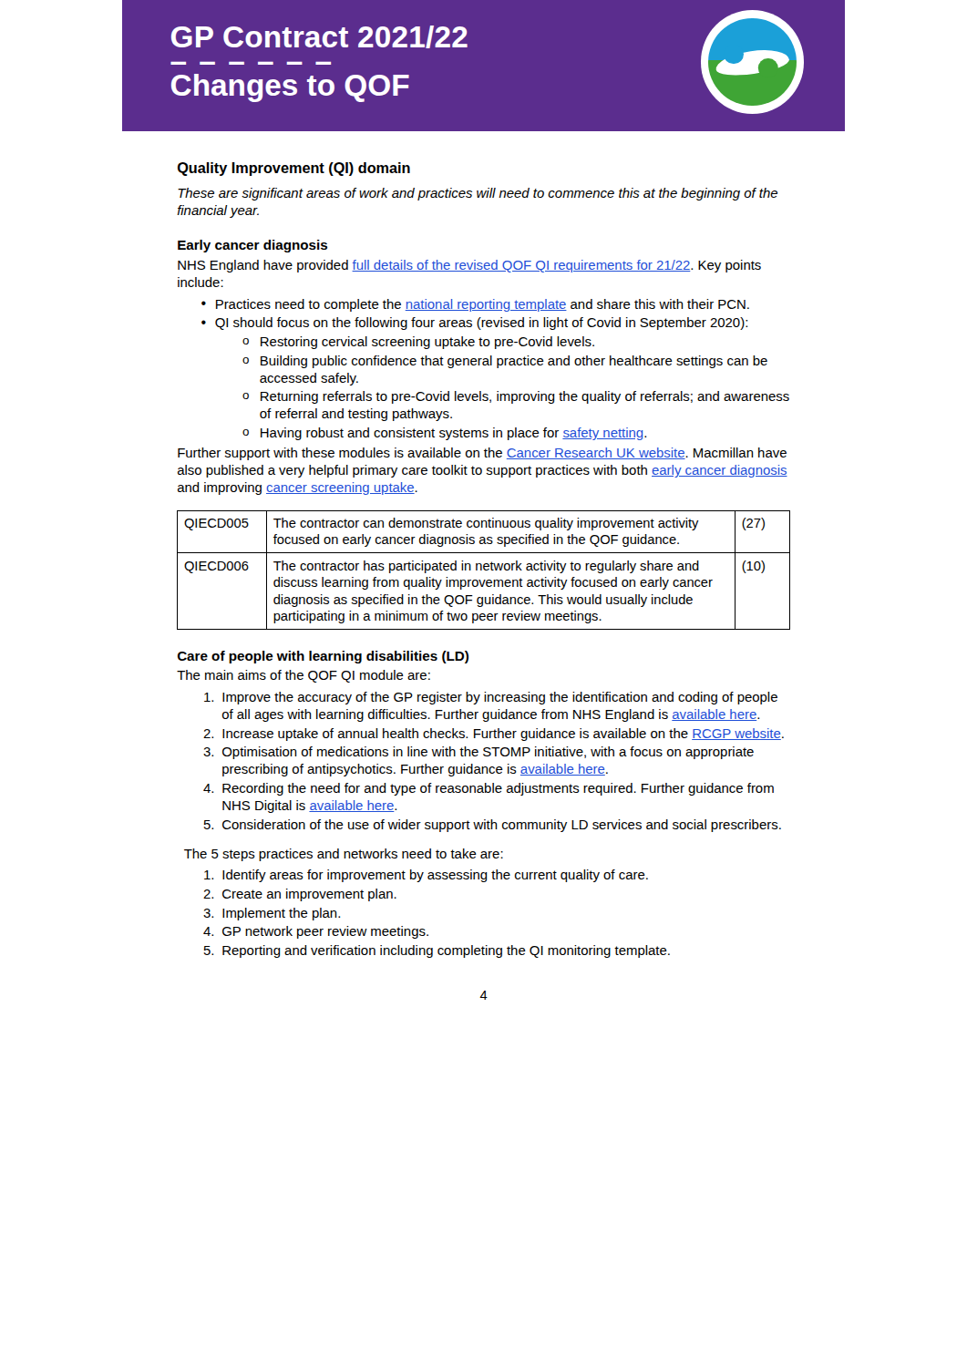GP Contract 2021/22
– – – – – –
Changes to QOF
Quality Improvement (QI) domain
These are significant areas of work and practices will need to commence this at the beginning of the financial year.
Early cancer diagnosis
NHS England have provided full details of the revised QOF QI requirements for 21/22. Key points include:
Practices need to complete the national reporting template and share this with their PCN.
QI should focus on the following four areas (revised in light of Covid in September 2020):
Restoring cervical screening uptake to pre-Covid levels.
Building public confidence that general practice and other healthcare settings can be accessed safely.
Returning referrals to pre-Covid levels, improving the quality of referrals; and awareness of referral and testing pathways.
Having robust and consistent systems in place for safety netting.
Further support with these modules is available on the Cancer Research UK website. Macmillan have also published a very helpful primary care toolkit to support practices with both early cancer diagnosis and improving cancer screening uptake.
| QIECD005 | The contractor can demonstrate continuous quality improvement activity focused on early cancer diagnosis as specified in the QOF guidance. | (27) |
| QIECD006 | The contractor has participated in network activity to regularly share and discuss learning from quality improvement activity focused on early cancer diagnosis as specified in the QOF guidance. This would usually include participating in a minimum of two peer review meetings. | (10) |
Care of people with learning disabilities (LD)
The main aims of the QOF QI module are:
Improve the accuracy of the GP register by increasing the identification and coding of people of all ages with learning difficulties. Further guidance from NHS England is available here.
Increase uptake of annual health checks. Further guidance is available on the RCGP website.
Optimisation of medications in line with the STOMP initiative, with a focus on appropriate prescribing of antipsychotics. Further guidance is available here.
Recording the need for and type of reasonable adjustments required. Further guidance from NHS Digital is available here.
Consideration of the use of wider support with community LD services and social prescribers.
The 5 steps practices and networks need to take are:
Identify areas for improvement by assessing the current quality of care.
Create an improvement plan.
Implement the plan.
GP network peer review meetings.
Reporting and verification including completing the QI monitoring template.
4